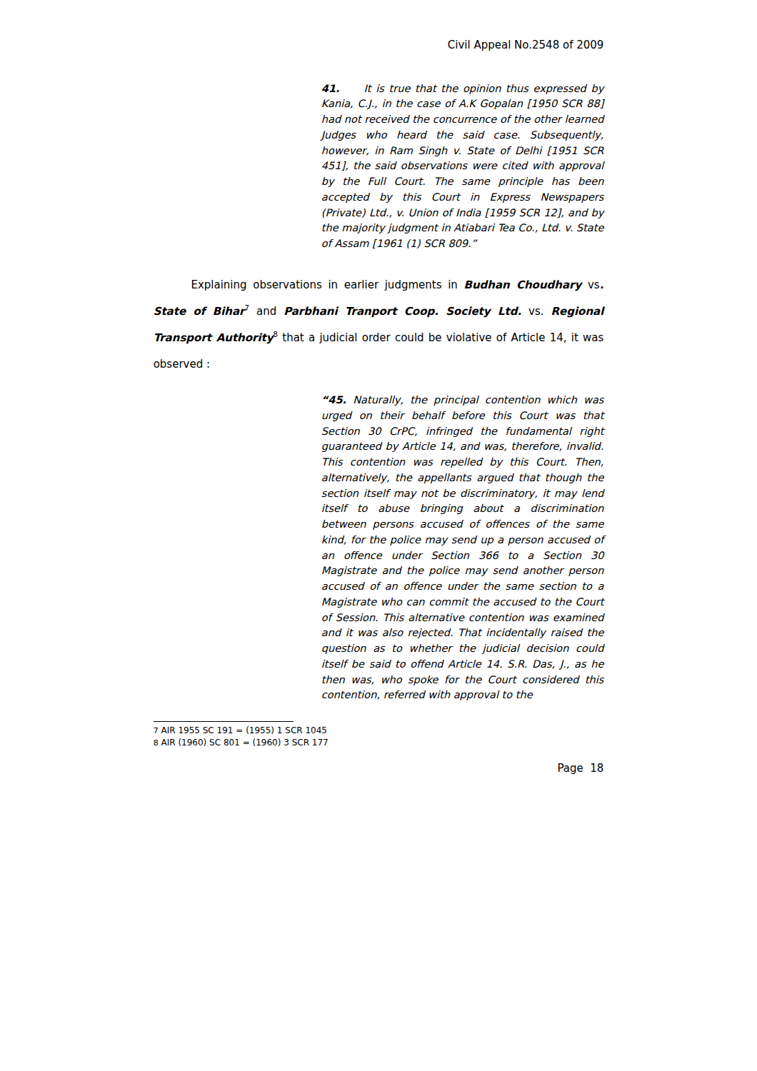Civil Appeal No.2548 of 2009
41. It is true that the opinion thus expressed by Kania, C.J., in the case of A.K Gopalan [1950 SCR 88] had not received the concurrence of the other learned Judges who heard the said case. Subsequently, however, in Ram Singh v. State of Delhi [1951 SCR 451], the said observations were cited with approval by the Full Court. The same principle has been accepted by this Court in Express Newspapers (Private) Ltd., v. Union of India [1959 SCR 12], and by the majority judgment in Atiabari Tea Co., Ltd. v. State of Assam [1961 (1) SCR 809.”
Explaining observations in earlier judgments in Budhan Choudhary vs. State of Bihar7 and Parbhani Tranport Coop. Society Ltd. vs. Regional Transport Authority8 that a judicial order could be violative of Article 14, it was observed :
“45. Naturally, the principal contention which was urged on their behalf before this Court was that Section 30 CrPC, infringed the fundamental right guaranteed by Article 14, and was, therefore, invalid. This contention was repelled by this Court. Then, alternatively, the appellants argued that though the section itself may not be discriminatory, it may lend itself to abuse bringing about a discrimination between persons accused of offences of the same kind, for the police may send up a person accused of an offence under Section 366 to a Section 30 Magistrate and the police may send another person accused of an offence under the same section to a Magistrate who can commit the accused to the Court of Session. This alternative contention was examined and it was also rejected. That incidentally raised the question as to whether the judicial decision could itself be said to offend Article 14. S.R. Das, J., as he then was, who spoke for the Court considered this contention, referred with approval to the
7 AIR 1955 SC 191 = (1955) 1 SCR 1045
8 AIR (1960) SC 801 = (1960) 3 SCR 177
Page 18